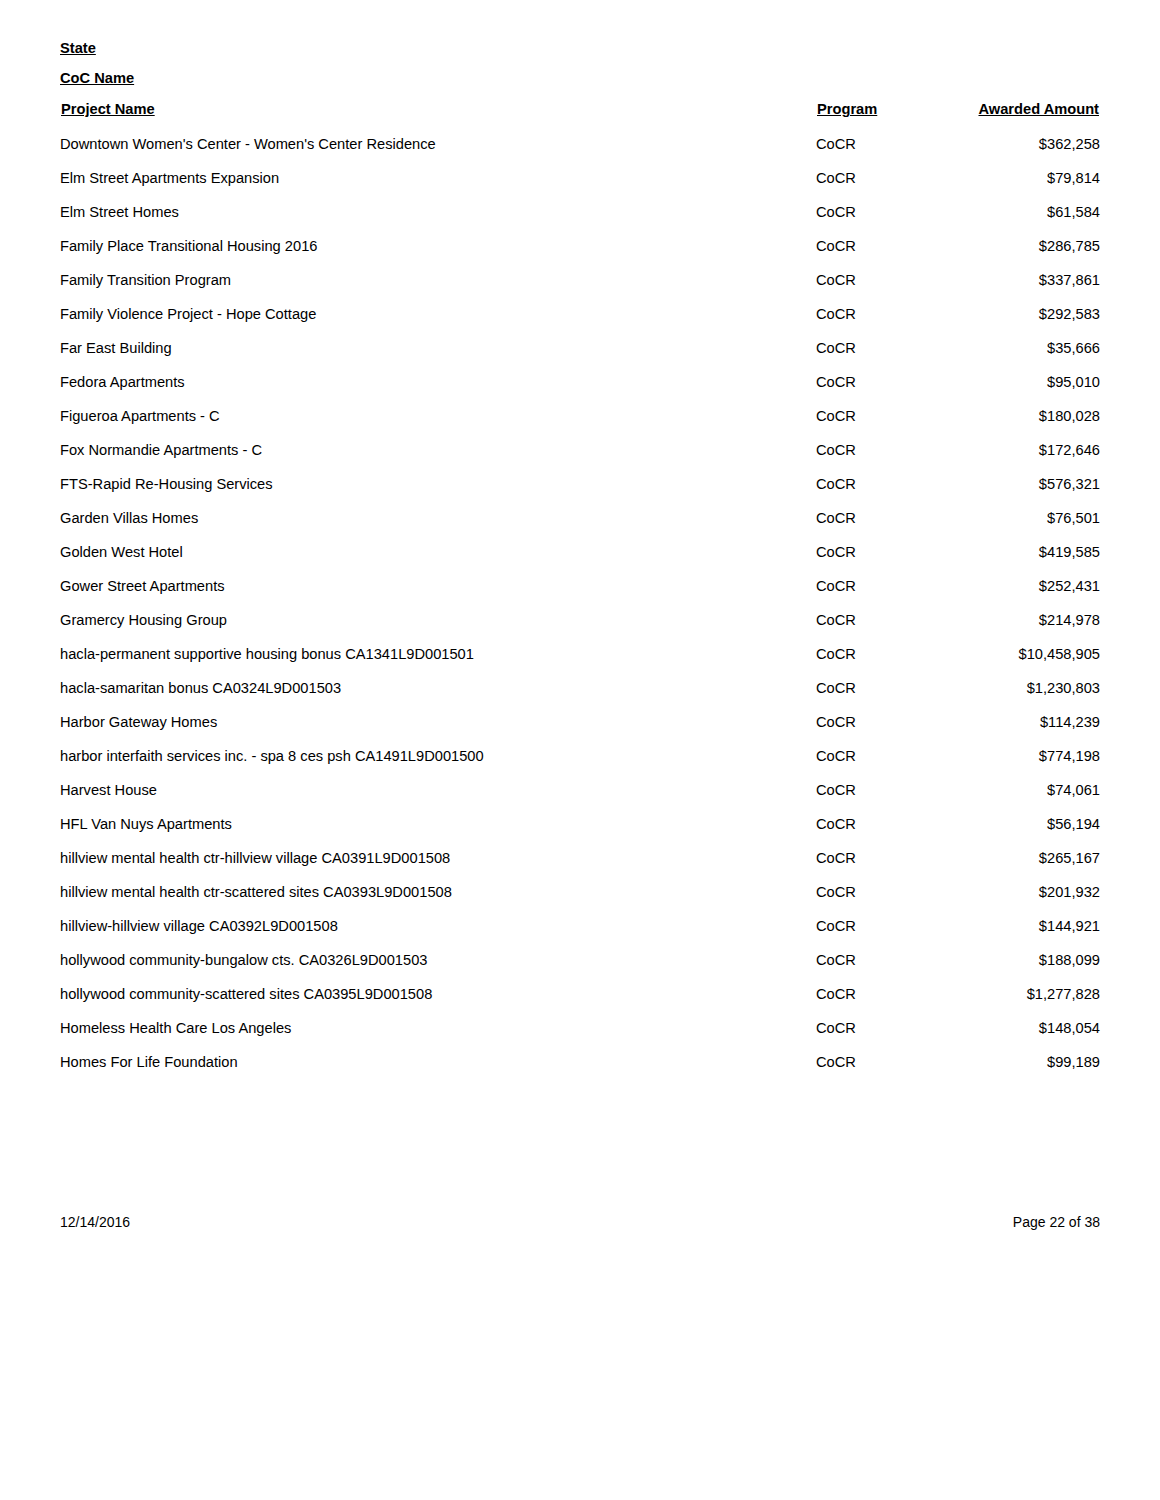State
CoC Name
| Project Name | Program | Awarded Amount |
| --- | --- | --- |
| Downtown Women's Center - Women's Center Residence | CoCR | $362,258 |
| Elm Street Apartments Expansion | CoCR | $79,814 |
| Elm Street Homes | CoCR | $61,584 |
| Family Place Transitional Housing 2016 | CoCR | $286,785 |
| Family Transition Program | CoCR | $337,861 |
| Family Violence Project - Hope Cottage | CoCR | $292,583 |
| Far East Building | CoCR | $35,666 |
| Fedora Apartments | CoCR | $95,010 |
| Figueroa Apartments - C | CoCR | $180,028 |
| Fox Normandie Apartments - C | CoCR | $172,646 |
| FTS-Rapid Re-Housing Services | CoCR | $576,321 |
| Garden Villas Homes | CoCR | $76,501 |
| Golden West Hotel | CoCR | $419,585 |
| Gower Street Apartments | CoCR | $252,431 |
| Gramercy Housing Group | CoCR | $214,978 |
| hacla-permanent supportive housing bonus CA1341L9D001501 | CoCR | $10,458,905 |
| hacla-samaritan bonus CA0324L9D001503 | CoCR | $1,230,803 |
| Harbor Gateway Homes | CoCR | $114,239 |
| harbor interfaith services inc. - spa 8 ces psh CA1491L9D001500 | CoCR | $774,198 |
| Harvest House | CoCR | $74,061 |
| HFL Van Nuys Apartments | CoCR | $56,194 |
| hillview mental health ctr-hillview village CA0391L9D001508 | CoCR | $265,167 |
| hillview mental health ctr-scattered sites CA0393L9D001508 | CoCR | $201,932 |
| hillview-hillview village CA0392L9D001508 | CoCR | $144,921 |
| hollywood community-bungalow cts. CA0326L9D001503 | CoCR | $188,099 |
| hollywood community-scattered sites CA0395L9D001508 | CoCR | $1,277,828 |
| Homeless Health Care Los Angeles | CoCR | $148,054 |
| Homes For Life Foundation | CoCR | $99,189 |
12/14/2016 Page 22 of 38